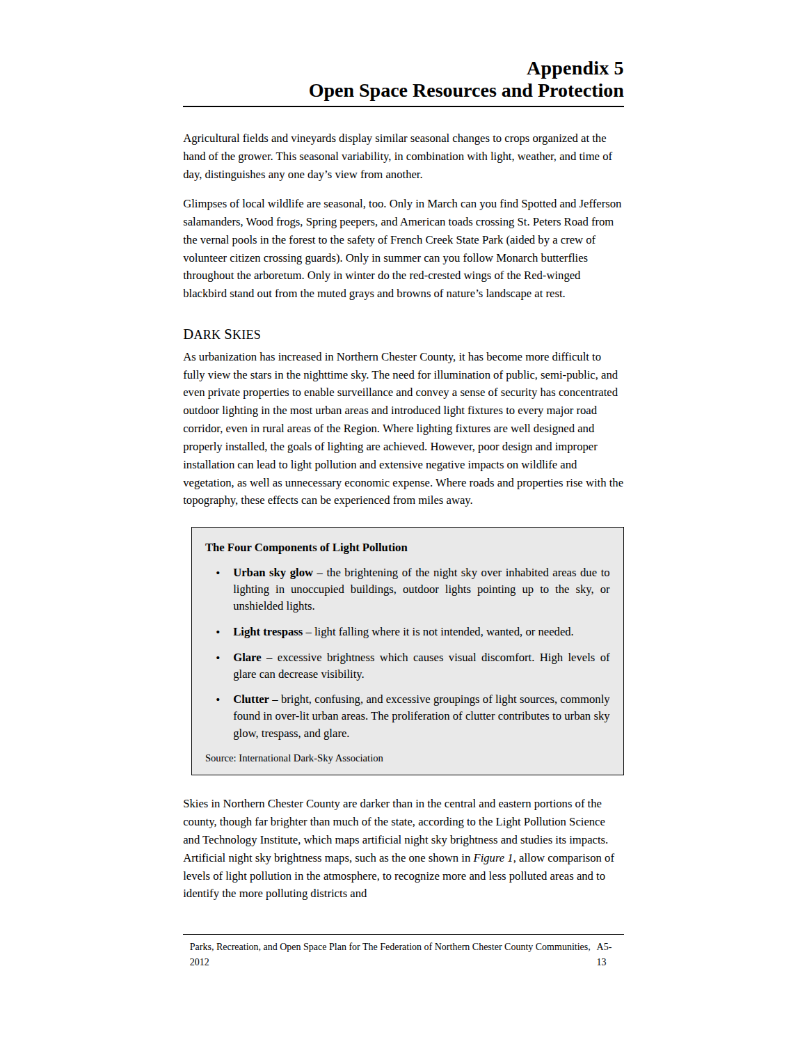Appendix 5
Open Space Resources and Protection
Agricultural fields and vineyards display similar seasonal changes to crops organized at the hand of the grower. This seasonal variability, in combination with light, weather, and time of day, distinguishes any one day’s view from another.
Glimpses of local wildlife are seasonal, too. Only in March can you find Spotted and Jefferson salamanders, Wood frogs, Spring peepers, and American toads crossing St. Peters Road from the vernal pools in the forest to the safety of French Creek State Park (aided by a crew of volunteer citizen crossing guards). Only in summer can you follow Monarch butterflies throughout the arboretum. Only in winter do the red-crested wings of the Red-winged blackbird stand out from the muted grays and browns of nature’s landscape at rest.
DARK SKIES
As urbanization has increased in Northern Chester County, it has become more difficult to fully view the stars in the nighttime sky. The need for illumination of public, semi-public, and even private properties to enable surveillance and convey a sense of security has concentrated outdoor lighting in the most urban areas and introduced light fixtures to every major road corridor, even in rural areas of the Region. Where lighting fixtures are well designed and properly installed, the goals of lighting are achieved. However, poor design and improper installation can lead to light pollution and extensive negative impacts on wildlife and vegetation, as well as unnecessary economic expense. Where roads and properties rise with the topography, these effects can be experienced from miles away.
The Four Components of Light Pollution
Urban sky glow – the brightening of the night sky over inhabited areas due to lighting in unoccupied buildings, outdoor lights pointing up to the sky, or unshielded lights.
Light trespass – light falling where it is not intended, wanted, or needed.
Glare – excessive brightness which causes visual discomfort. High levels of glare can decrease visibility.
Clutter – bright, confusing, and excessive groupings of light sources, commonly found in over-lit urban areas. The proliferation of clutter contributes to urban sky glow, trespass, and glare.
Source: International Dark-Sky Association
Skies in Northern Chester County are darker than in the central and eastern portions of the county, though far brighter than much of the state, according to the Light Pollution Science and Technology Institute, which maps artificial night sky brightness and studies its impacts. Artificial night sky brightness maps, such as the one shown in Figure 1, allow comparison of levels of light pollution in the atmosphere, to recognize more and less polluted areas and to identify the more polluting districts and
Parks, Recreation, and Open Space Plan for The Federation of Northern Chester County Communities, 2012
A5-13